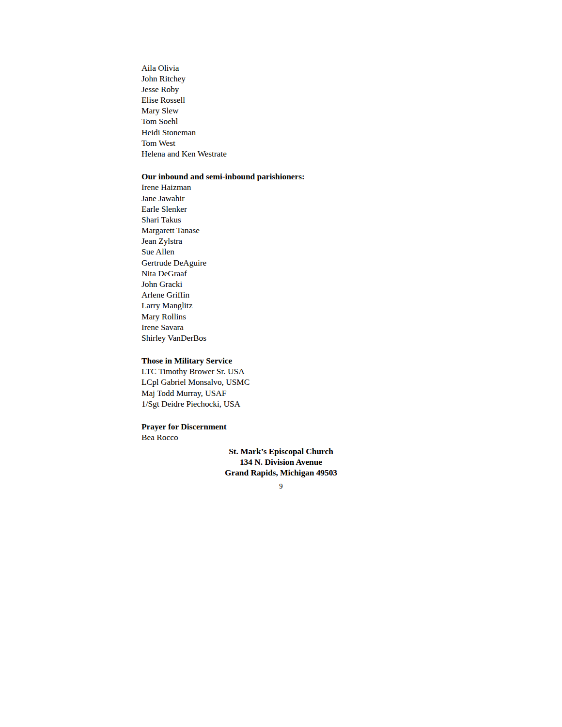Aila Olivia
John Ritchey
Jesse Roby
Elise Rossell
Mary Slew
Tom Soehl
Heidi Stoneman
Tom West
Helena and Ken Westrate
Our inbound and semi-inbound parishioners:
Irene Haizman
Jane Jawahir
Earle Slenker
Shari Takus
Margarett Tanase
Jean Zylstra
Sue Allen
Gertrude DeAguire
Nita DeGraaf
John Gracki
Arlene Griffin
Larry Manglitz
Mary Rollins
Irene Savara
Shirley VanDerBos
Those in Military Service
LTC Timothy Brower Sr. USA
LCpl Gabriel Monsalvo, USMC
Maj Todd Murray, USAF
1/Sgt Deidre Piechocki, USA
Prayer for Discernment
Bea Rocco
St. Mark’s Episcopal Church
134 N. Division Avenue
Grand Rapids, Michigan 49503
9